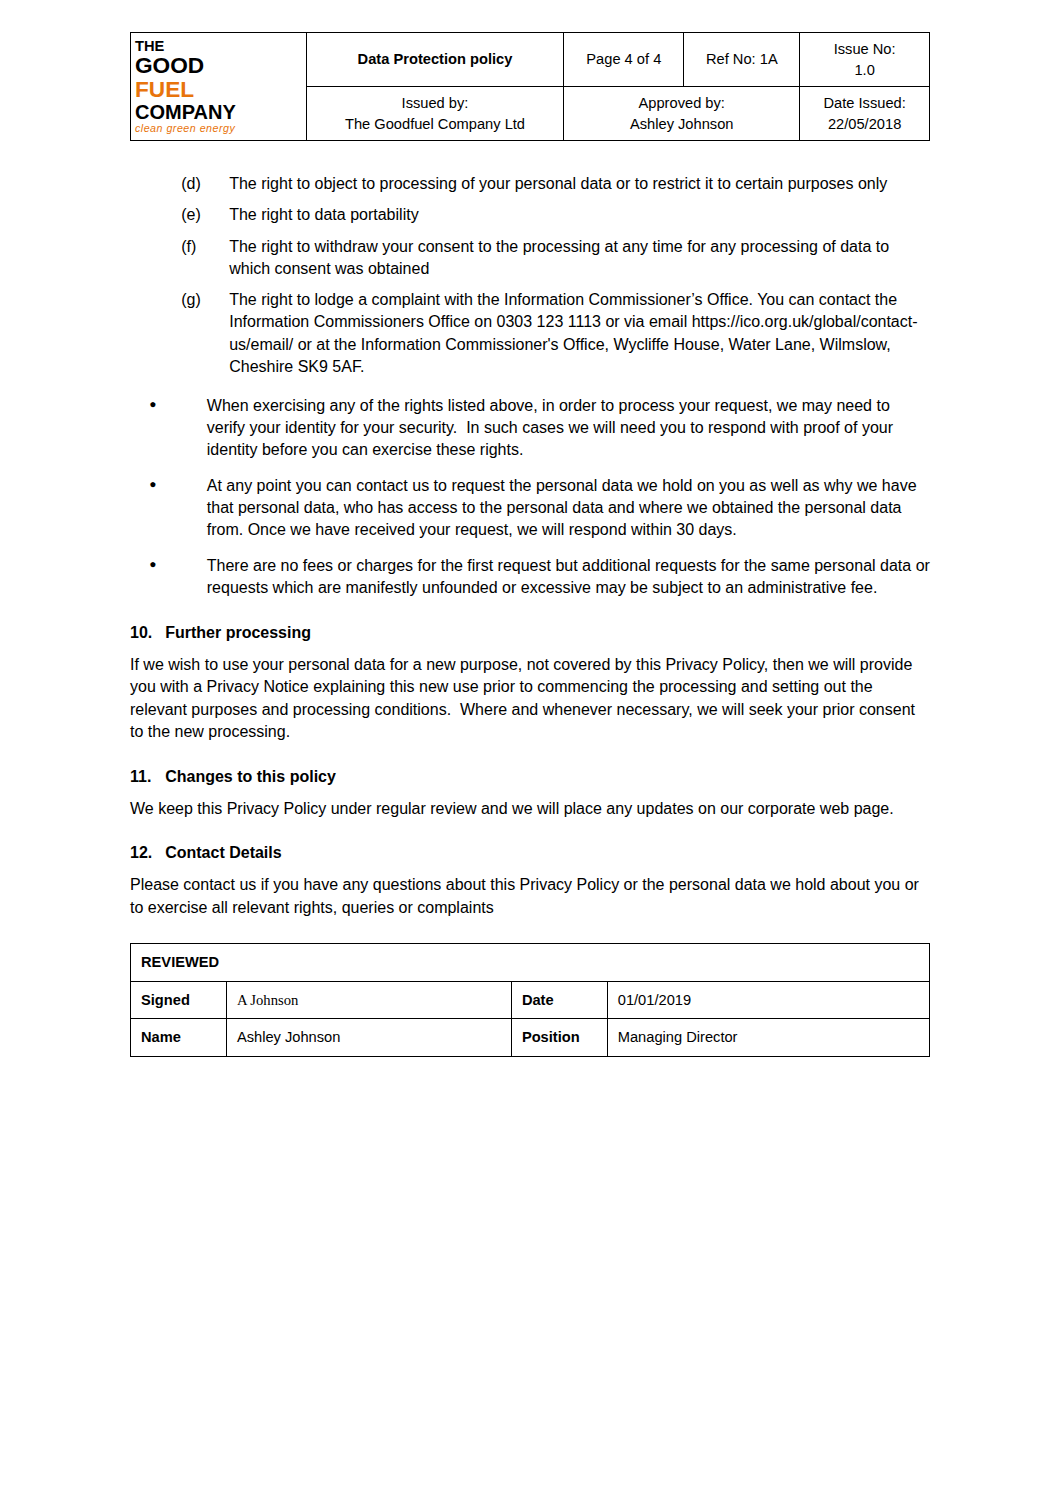| THE GOOD FUEL COMPANY clean green energy | Data Protection policy | Page 4 of 4 | Ref No: 1A | Issue No: 1.0 |
| Issued by: The Goodfuel Company Ltd | Approved by: Ashley Johnson | Date Issued: 22/05/2018 |
(d) The right to object to processing of your personal data or to restrict it to certain purposes only
(e) The right to data portability
(f) The right to withdraw your consent to the processing at any time for any processing of data to which consent was obtained
(g) The right to lodge a complaint with the Information Commissioner’s Office. You can contact the Information Commissioners Office on 0303 123 1113 or via email https://ico.org.uk/global/contact-us/email/ or at the Information Commissioner's Office, Wycliffe House, Water Lane, Wilmslow, Cheshire SK9 5AF.
When exercising any of the rights listed above, in order to process your request, we may need to verify your identity for your security. In such cases we will need you to respond with proof of your identity before you can exercise these rights.
At any point you can contact us to request the personal data we hold on you as well as why we have that personal data, who has access to the personal data and where we obtained the personal data from. Once we have received your request, we will respond within 30 days.
There are no fees or charges for the first request but additional requests for the same personal data or requests which are manifestly unfounded or excessive may be subject to an administrative fee.
10. Further processing
If we wish to use your personal data for a new purpose, not covered by this Privacy Policy, then we will provide you with a Privacy Notice explaining this new use prior to commencing the processing and setting out the relevant purposes and processing conditions. Where and whenever necessary, we will seek your prior consent to the new processing.
11. Changes to this policy
We keep this Privacy Policy under regular review and we will place any updates on our corporate web page.
12. Contact Details
Please contact us if you have any questions about this Privacy Policy or the personal data we hold about you or to exercise all relevant rights, queries or complaints
| REVIEWED |
| Signed | A Johnson | Date | 01/01/2019 |
| Name | Ashley Johnson | Position | Managing Director |